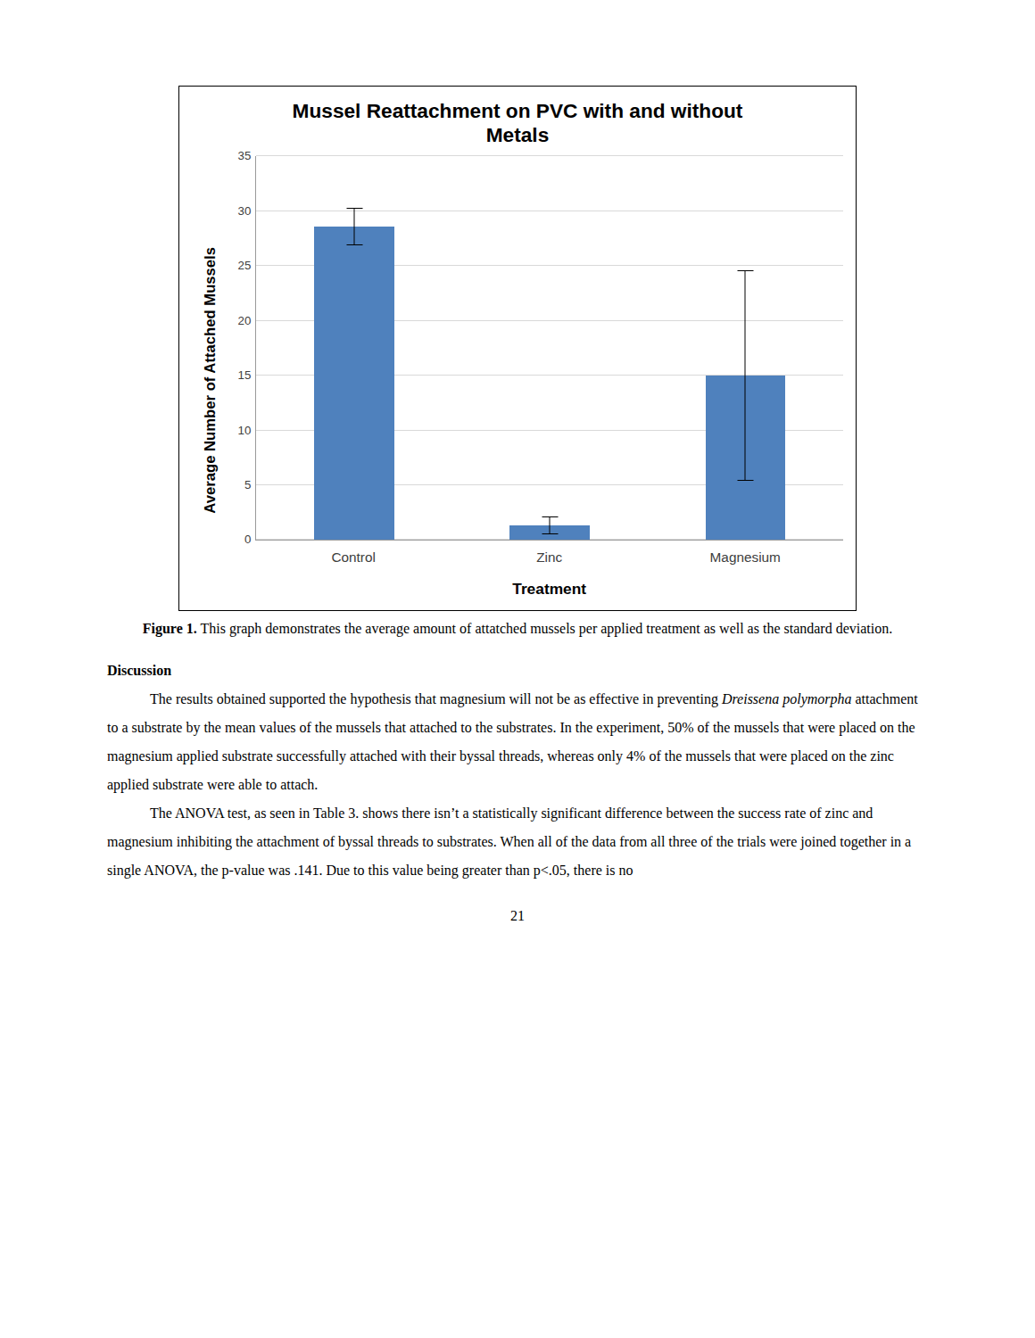Mussel Reattachment on PVC with and without
Metals
Average Number of Attached Mussels
35
30
25
20
15
10
5
0
Control Zinc Magnesium
Treatment
Figure 1. This graph demonstrates the average amount of attatched mussels per applied treatment as well as the standard deviation.
Discussion
The results obtained supported the hypothesis that magnesium will not be as effective in preventing Dreissena polymorpha attachment to a substrate by the mean values of the mussels that attached to the substrates. In the experiment, 50% of the mussels that were placed on the magnesium applied substrate successfully attached with their byssal threads, whereas only 4% of the mussels that were placed on the zinc applied substrate were able to attach.
The ANOVA test, as seen in Table 3. shows there isn’t a statistically significant difference between the success rate of zinc and magnesium inhibiting the attachment of byssal threads to substrates. When all of the data from all three of the trials were joined together in a single ANOVA, the p-value was .141. Due to this value being greater than p<.05, there is no
21